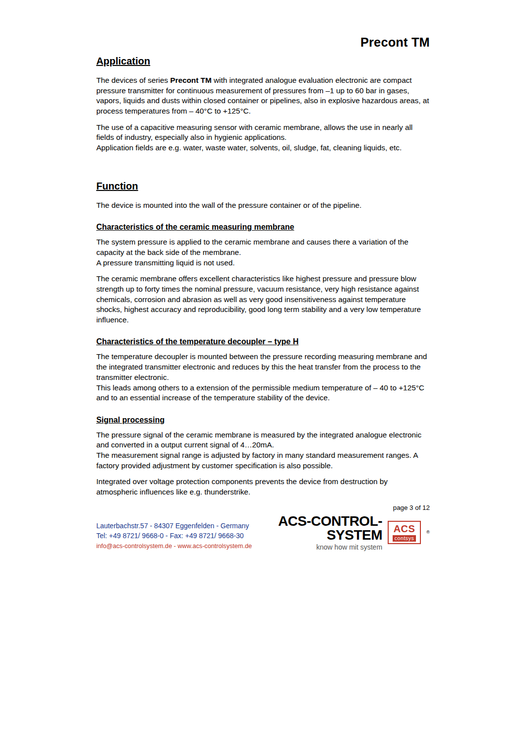Precont TM
Application
The devices of series Precont TM with integrated analogue evaluation electronic are compact pressure transmitter for continuous measurement of pressures from –1 up to 60 bar in gases, vapors, liquids and dusts within closed container or pipelines, also in explosive hazardous areas, at process temperatures from – 40°C to +125°C.
The use of a capacitive measuring sensor with ceramic membrane, allows the use in nearly all fields of industry, especially also in hygienic applications.
Application fields are e.g. water, waste water, solvents, oil, sludge, fat, cleaning liquids, etc.
Function
The device is mounted into the wall of the pressure container or of the pipeline.
Characteristics of the ceramic measuring membrane
The system pressure is applied to the ceramic membrane and causes there a variation of the capacity at the back side of the membrane.
A pressure transmitting liquid is not used.
The ceramic membrane offers excellent characteristics like highest pressure and pressure blow strength up to forty times the nominal pressure, vacuum resistance, very high resistance against chemicals, corrosion and abrasion as well as very good insensitiveness against temperature shocks, highest accuracy and reproducibility, good long term stability and a very low temperature influence.
Characteristics of the temperature decoupler – type H
The temperature decoupler is mounted between the pressure recording measuring membrane and the integrated transmitter electronic and reduces by this the heat transfer from the process to the transmitter electronic.
This leads among others to a extension of the permissible medium temperature of – 40 to +125°C and to an essential increase of the temperature stability of the device.
Signal processing
The pressure signal of the ceramic membrane is measured by the integrated analogue electronic and converted in a output current signal of 4…20mA.
The measurement signal range is adjusted by factory in many standard measurement ranges. A factory provided adjustment by customer specification is also possible.
Integrated over voltage protection components prevents the device from destruction by atmospheric influences like e.g. thunderstrike.
page 3 of 12
Lauterbachstr.57 - 84307 Eggenfelden - Germany
Tel: +49 8721/ 9668-0 - Fax: +49 8721/ 9668-30
info@acs-controlsystem.de - www.acs-controlsystem.de
ACS-CONTROL-SYSTEM
know how mit system
ACS contsys
®